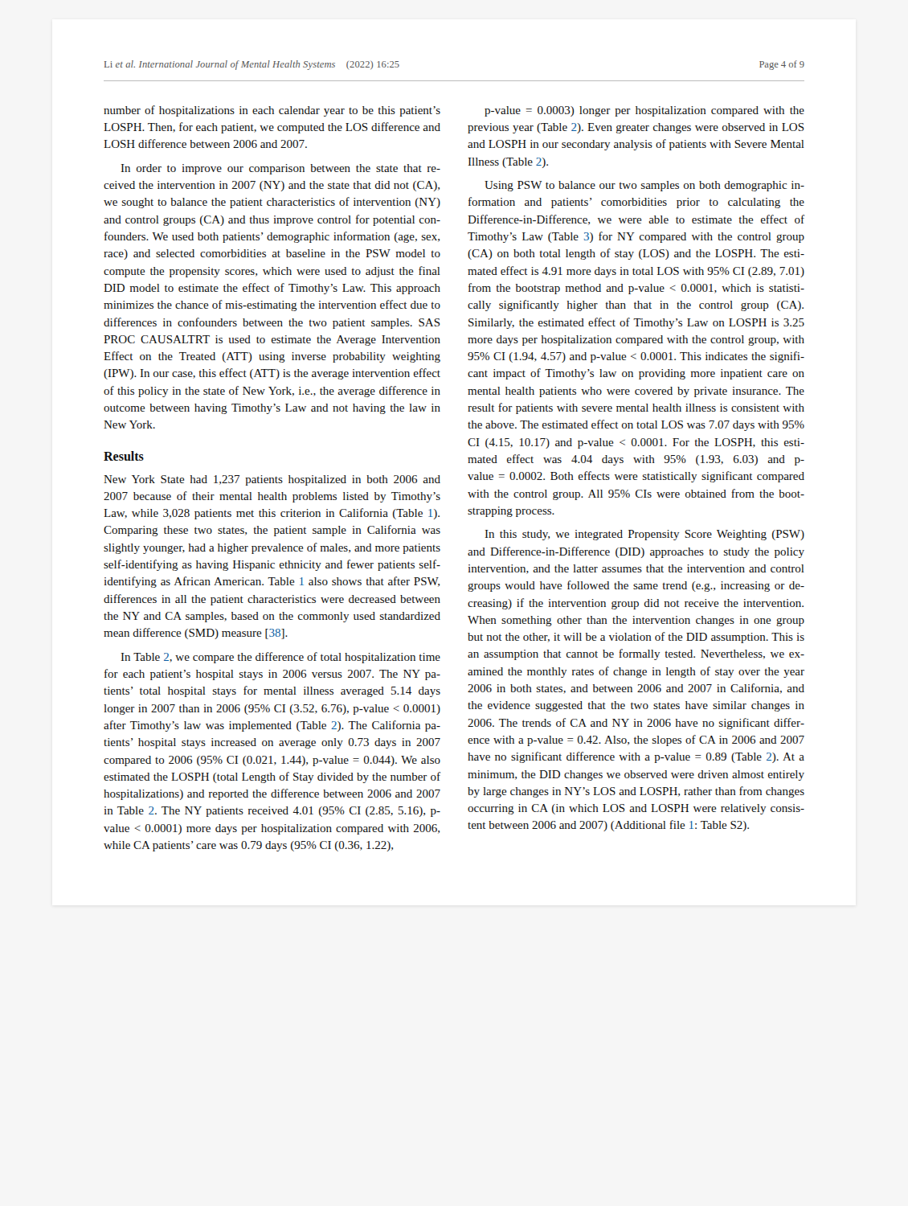Li et al. International Journal of Mental Health Systems (2022) 16:25
Page 4 of 9
number of hospitalizations in each calendar year to be this patient’s LOSPH. Then, for each patient, we computed the LOS difference and LOSH difference between 2006 and 2007.
In order to improve our comparison between the state that received the intervention in 2007 (NY) and the state that did not (CA), we sought to balance the patient characteristics of intervention (NY) and control groups (CA) and thus improve control for potential confounders. We used both patients’ demographic information (age, sex, race) and selected comorbidities at baseline in the PSW model to compute the propensity scores, which were used to adjust the final DID model to estimate the effect of Timothy’s Law. This approach minimizes the chance of mis-estimating the intervention effect due to differences in confounders between the two patient samples. SAS PROC CAUSALTRT is used to estimate the Average Intervention Effect on the Treated (ATT) using inverse probability weighting (IPW). In our case, this effect (ATT) is the average intervention effect of this policy in the state of New York, i.e., the average difference in outcome between having Timothy’s Law and not having the law in New York.
Results
New York State had 1,237 patients hospitalized in both 2006 and 2007 because of their mental health problems listed by Timothy’s Law, while 3,028 patients met this criterion in California (Table 1). Comparing these two states, the patient sample in California was slightly younger, had a higher prevalence of males, and more patients self-identifying as having Hispanic ethnicity and fewer patients self-identifying as African American. Table 1 also shows that after PSW, differences in all the patient characteristics were decreased between the NY and CA samples, based on the commonly used standardized mean difference (SMD) measure [38].
In Table 2, we compare the difference of total hospitalization time for each patient’s hospital stays in 2006 versus 2007. The NY patients’ total hospital stays for mental illness averaged 5.14 days longer in 2007 than in 2006 (95% CI (3.52, 6.76), p-value < 0.0001) after Timothy’s law was implemented (Table 2). The California patients’ hospital stays increased on average only 0.73 days in 2007 compared to 2006 (95% CI (0.021, 1.44), p-value = 0.044). We also estimated the LOSPH (total Length of Stay divided by the number of hospitalizations) and reported the difference between 2006 and 2007 in Table 2. The NY patients received 4.01 (95% CI (2.85, 5.16), p-value < 0.0001) more days per hospitalization compared with 2006, while CA patients’ care was 0.79 days (95% CI (0.36, 1.22),
p-value = 0.0003) longer per hospitalization compared with the previous year (Table 2). Even greater changes were observed in LOS and LOSPH in our secondary analysis of patients with Severe Mental Illness (Table 2).
Using PSW to balance our two samples on both demographic information and patients’ comorbidities prior to calculating the Difference-in-Difference, we were able to estimate the effect of Timothy’s Law (Table 3) for NY compared with the control group (CA) on both total length of stay (LOS) and the LOSPH. The estimated effect is 4.91 more days in total LOS with 95% CI (2.89, 7.01) from the bootstrap method and p-value < 0.0001, which is statistically significantly higher than that in the control group (CA). Similarly, the estimated effect of Timothy’s Law on LOSPH is 3.25 more days per hospitalization compared with the control group, with 95% CI (1.94, 4.57) and p-value < 0.0001. This indicates the significant impact of Timothy’s law on providing more inpatient care on mental health patients who were covered by private insurance. The result for patients with severe mental health illness is consistent with the above. The estimated effect on total LOS was 7.07 days with 95% CI (4.15, 10.17) and p-value < 0.0001. For the LOSPH, this estimated effect was 4.04 days with 95% (1.93, 6.03) and p-value = 0.0002. Both effects were statistically significant compared with the control group. All 95% CIs were obtained from the bootstrapping process.
In this study, we integrated Propensity Score Weighting (PSW) and Difference-in-Difference (DID) approaches to study the policy intervention, and the latter assumes that the intervention and control groups would have followed the same trend (e.g., increasing or decreasing) if the intervention group did not receive the intervention. When something other than the intervention changes in one group but not the other, it will be a violation of the DID assumption. This is an assumption that cannot be formally tested. Nevertheless, we examined the monthly rates of change in length of stay over the year 2006 in both states, and between 2006 and 2007 in California, and the evidence suggested that the two states have similar changes in 2006. The trends of CA and NY in 2006 have no significant difference with a p-value = 0.42. Also, the slopes of CA in 2006 and 2007 have no significant difference with a p-value = 0.89 (Table 2). At a minimum, the DID changes we observed were driven almost entirely by large changes in NY’s LOS and LOSPH, rather than from changes occurring in CA (in which LOS and LOSPH were relatively consistent between 2006 and 2007) (Additional file 1: Table S2).